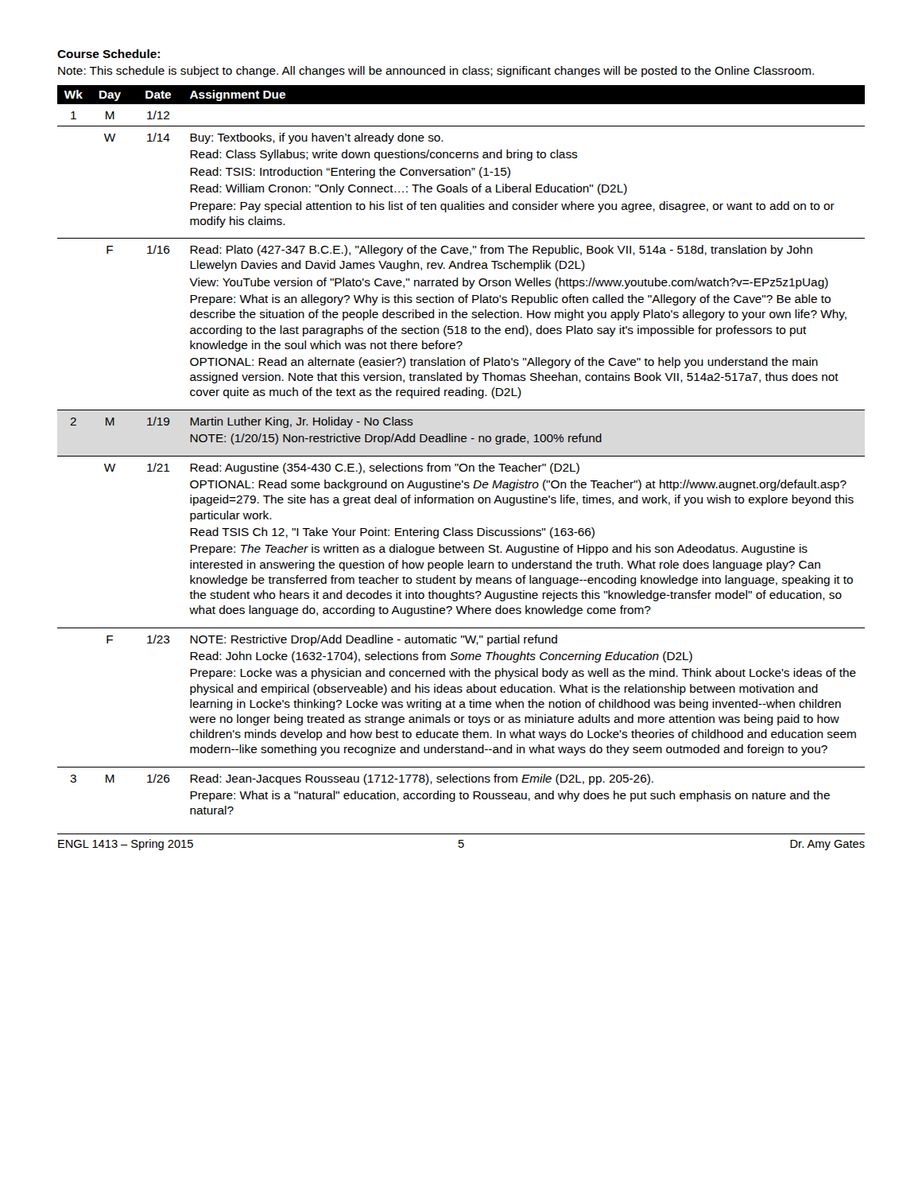Course Schedule:
Note: This schedule is subject to change. All changes will be announced in class; significant changes will be posted to the Online Classroom.
| Wk | Day | Date | Assignment Due |
| --- | --- | --- | --- |
| 1 | M | 1/12 | |
| | W | 1/14 | Buy: Textbooks, if you haven’t already done so. Read: Class Syllabus; write down questions/concerns and bring to class Read: TSIS: Introduction “Entering the Conversation” (1-15) Read: William Cronon: "Only Connect…: The Goals of a Liberal Education" (D2L) Prepare: Pay special attention to his list of ten qualities and consider where you agree, disagree, or want to add on to or modify his claims. |
| | F | 1/16 | Read: Plato (427-347 B.C.E.), "Allegory of the Cave," from The Republic, Book VII, 514a - 518d, translation by John Llewelyn Davies and David James Vaughn, rev. Andrea Tschemplik (D2L) View: YouTube version of "Plato's Cave," narrated by Orson Welles (https://www.youtube.com/watch?v=-EPz5z1pUag) Prepare: What is an allegory? Why is this section of Plato's Republic often called the "Allegory of the Cave"? Be able to describe the situation of the people described in the selection. How might you apply Plato's allegory to your own life? Why, according to the last paragraphs of the section (518 to the end), does Plato say it's impossible for professors to put knowledge in the soul which was not there before? OPTIONAL: Read an alternate (easier?) translation of Plato's "Allegory of the Cave" to help you understand the main assigned version. Note that this version, translated by Thomas Sheehan, contains Book VII, 514a2-517a7, thus does not cover quite as much of the text as the required reading. (D2L) |
| 2 | M | 1/19 | Martin Luther King, Jr. Holiday - No Class NOTE: (1/20/15) Non-restrictive Drop/Add Deadline - no grade, 100% refund |
| | W | 1/21 | Read: Augustine (354-430 C.E.), selections from "On the Teacher" (D2L) OPTIONAL: Read some background on Augustine's De Magistro ("On the Teacher") at http://www.augnet.org/default.asp?ipageid=279. The site has a great deal of information on Augustine's life, times, and work, if you wish to explore beyond this particular work. Read TSIS Ch 12, "I Take Your Point: Entering Class Discussions" (163-66) Prepare: The Teacher is written as a dialogue between St. Augustine of Hippo and his son Adeodatus. Augustine is interested in answering the question of how people learn to understand the truth. What role does language play? Can knowledge be transferred from teacher to student by means of language--encoding knowledge into language, speaking it to the student who hears it and decodes it into thoughts? Augustine rejects this "knowledge-transfer model" of education, so what does language do, according to Augustine? Where does knowledge come from? |
| | F | 1/23 | NOTE: Restrictive Drop/Add Deadline - automatic "W," partial refund Read: John Locke (1632-1704), selections from Some Thoughts Concerning Education (D2L) Prepare: Locke was a physician and concerned with the physical body as well as the mind. Think about Locke's ideas of the physical and empirical (observeable) and his ideas about education. What is the relationship between motivation and learning in Locke's thinking? Locke was writing at a time when the notion of childhood was being invented--when children were no longer being treated as strange animals or toys or as miniature adults and more attention was being paid to how children's minds develop and how best to educate them. In what ways do Locke's theories of childhood and education seem modern--like something you recognize and understand--and in what ways do they seem outmoded and foreign to you? |
| 3 | M | 1/26 | Read: Jean-Jacques Rousseau (1712-1778), selections from Emile (D2L, pp. 205-26). Prepare: What is a "natural" education, according to Rousseau, and why does he put such emphasis on nature and the natural? |
ENGL 1413 – Spring 2015
5
Dr. Amy Gates